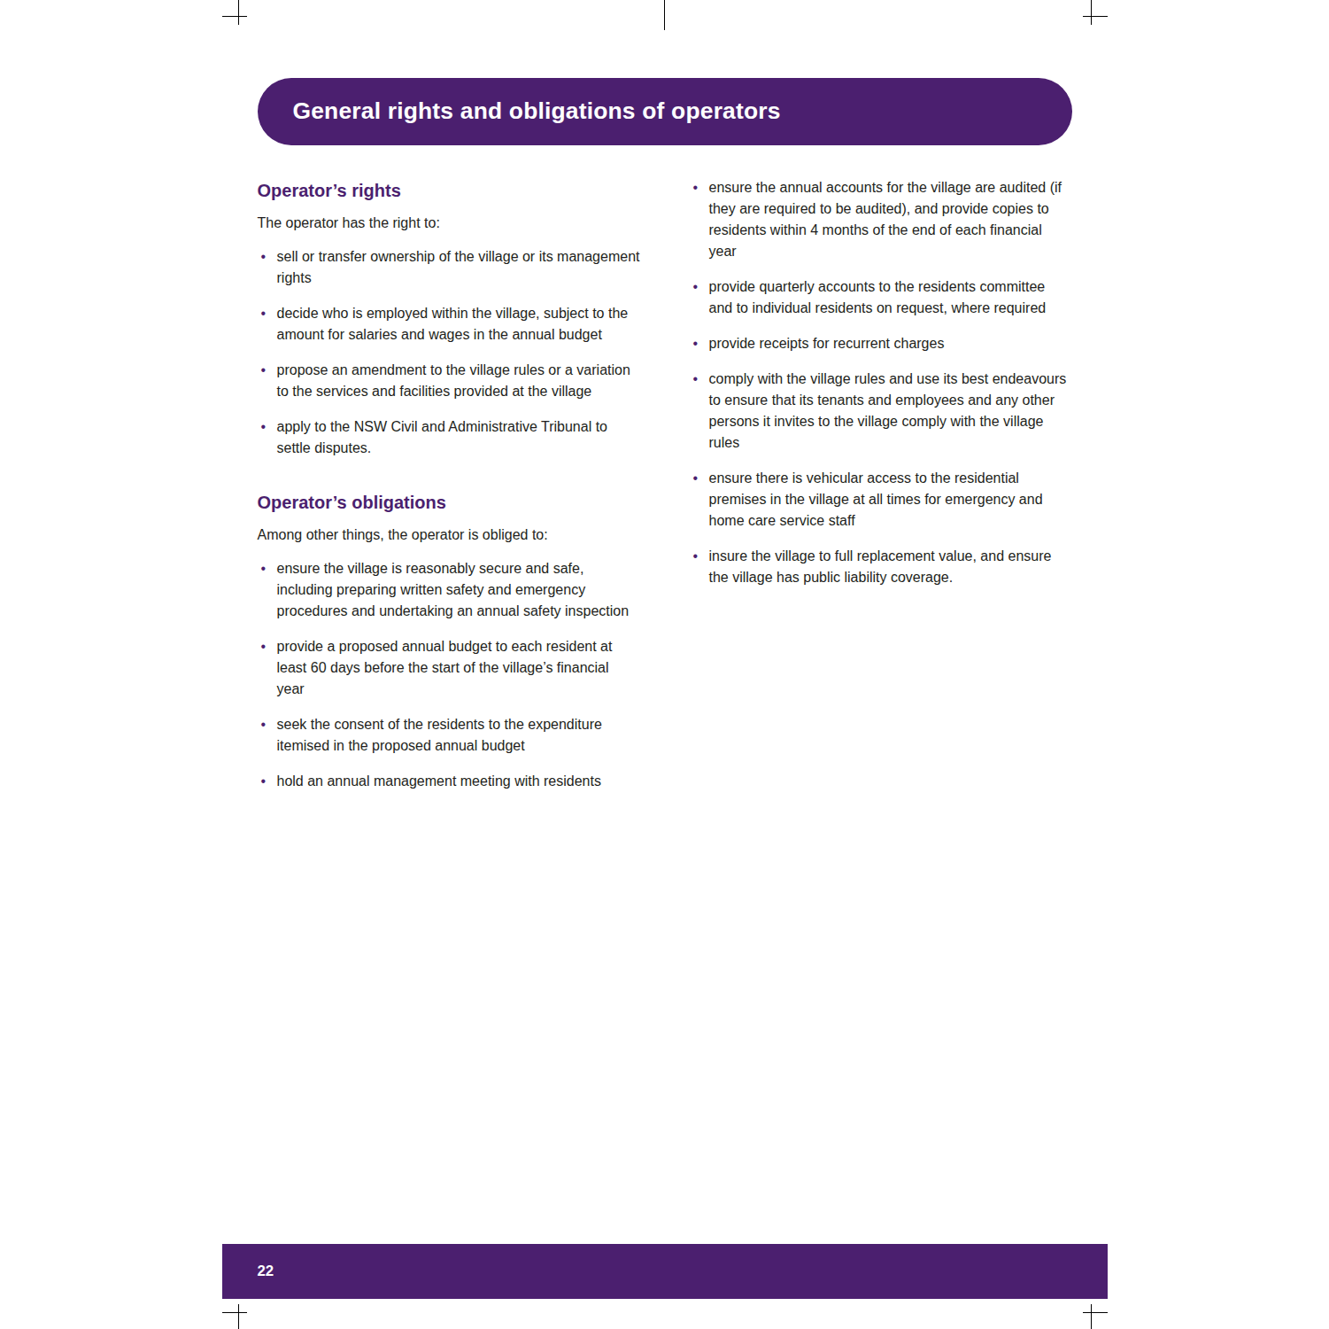General rights and obligations of operators
Operator’s rights
The operator has the right to:
sell or transfer ownership of the village or its management rights
decide who is employed within the village, subject to the amount for salaries and wages in the annual budget
propose an amendment to the village rules or a variation to the services and facilities provided at the village
apply to the NSW Civil and Administrative Tribunal to settle disputes.
Operator’s obligations
Among other things, the operator is obliged to:
ensure the village is reasonably secure and safe, including preparing written safety and emergency procedures and undertaking an annual safety inspection
provide a proposed annual budget to each resident at least 60 days before the start of the village’s financial year
seek the consent of the residents to the expenditure itemised in the proposed annual budget
hold an annual management meeting with residents
ensure the annual accounts for the village are audited (if they are required to be audited), and provide copies to residents within 4 months of the end of each financial year
provide quarterly accounts to the residents committee and to individual residents on request, where required
provide receipts for recurrent charges
comply with the village rules and use its best endeavours to ensure that its tenants and employees and any other persons it invites to the village comply with the village rules
ensure there is vehicular access to the residential premises in the village at all times for emergency and home care service staff
insure the village to full replacement value, and ensure the village has public liability coverage.
22